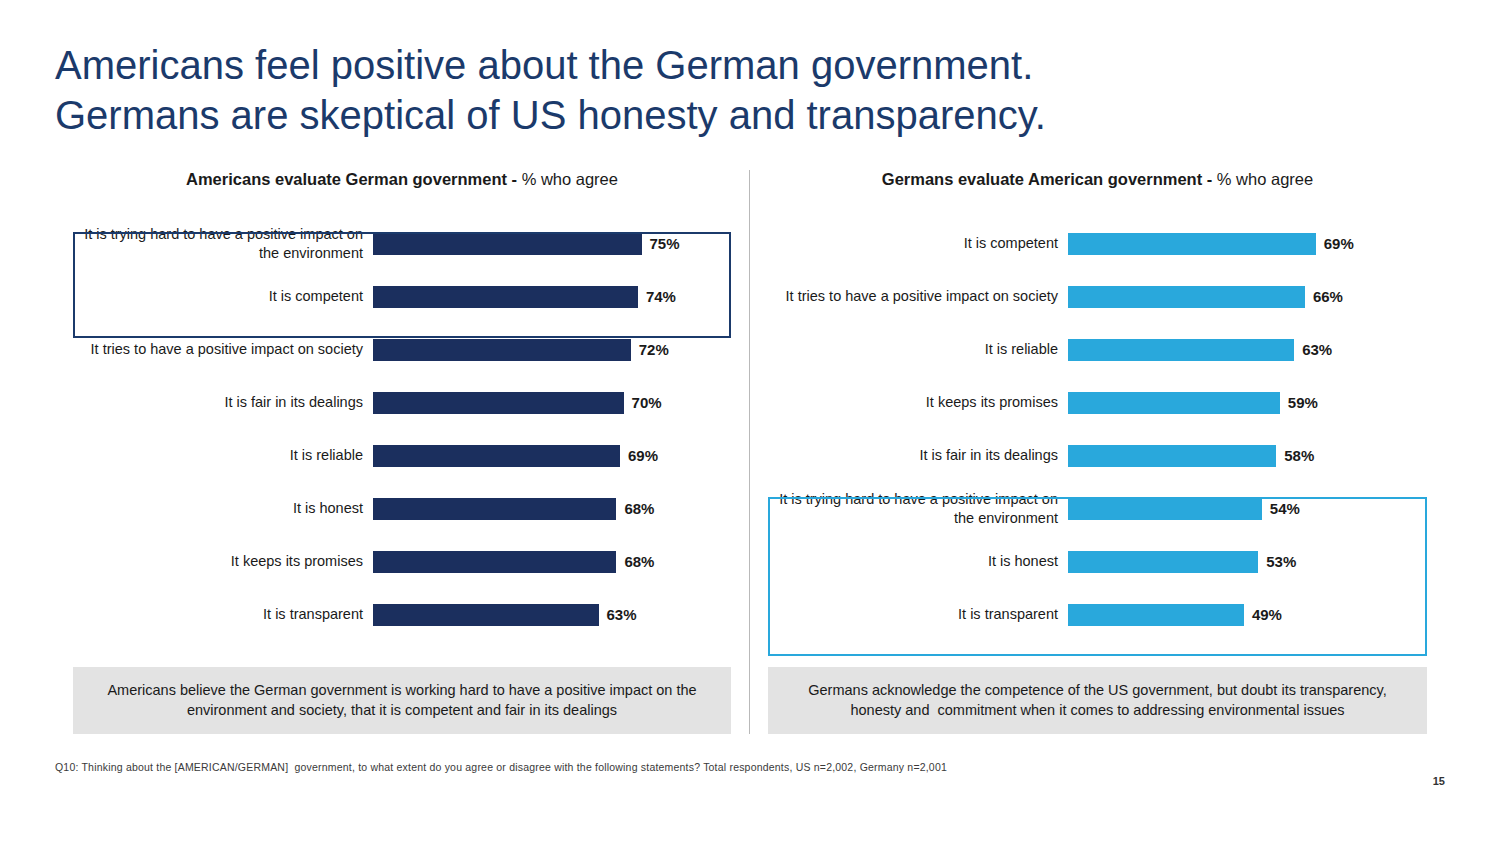Americans feel positive about the German government.
Germans are skeptical of US honesty and transparency.
Americans evaluate German government - % who agree
It is trying hard to have a positive impact on the environment
75%
It is competent
74%
It tries to have a positive impact on society
72%
It is fair in its dealings
70%
It is reliable
69%
It is honest
68%
It keeps its promises
68%
It is transparent
63%
Americans believe the German government is working hard to have a positive impact on the environment and society, that it is competent and fair in its dealings
Germans evaluate American government - % who agree
It is competent
69%
It tries to have a positive impact on society
66%
It is reliable
63%
It keeps its promises
59%
It is fair in its dealings
58%
It is trying hard to have a positive impact on the environment
54%
It is honest
53%
It is transparent
49%
Germans acknowledge the competence of the US government, but doubt its transparency, honesty and commitment when it comes to addressing environmental issues
15
Q10: Thinking about the [AMERICAN/GERMAN] government, to what extent do you agree or disagree with the following statements? Total respondents, US n=2,002, Germany n=2,001